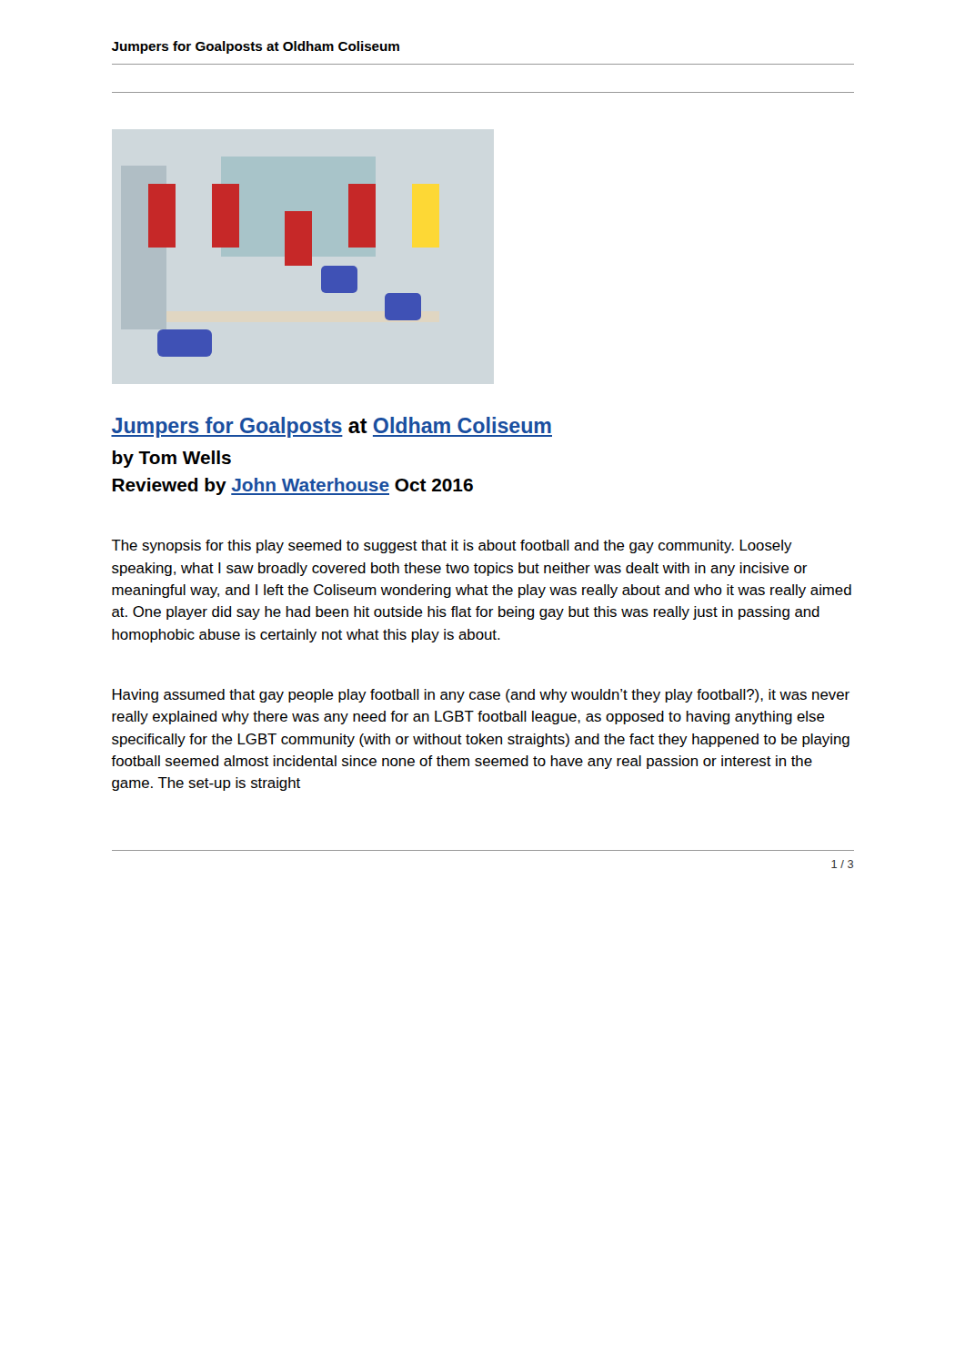Jumpers for Goalposts at Oldham Coliseum
Jumpers for Goalposts at Oldham Coliseum
by Tom Wells
Reviewed by John Waterhouse Oct 2016
The synopsis for this play seemed to suggest that it is about football and the gay community. Loosely speaking, what I saw broadly covered both these two topics but neither was dealt with in any incisive or meaningful way, and I left the Coliseum wondering what the play was really about and who it was really aimed at. One player did say he had been hit outside his flat for being gay but this was really just in passing and homophobic abuse is certainly not what this play is about.
Having assumed that gay people play football in any case (and why wouldn’t they play football?), it was never really explained why there was any need for an LGBT football league, as opposed to having anything else specifically for the LGBT community (with or without token straights) and the fact they happened to be playing football seemed almost incidental since none of them seemed to have any real passion or interest in the game. The set-up is straight
1 / 3